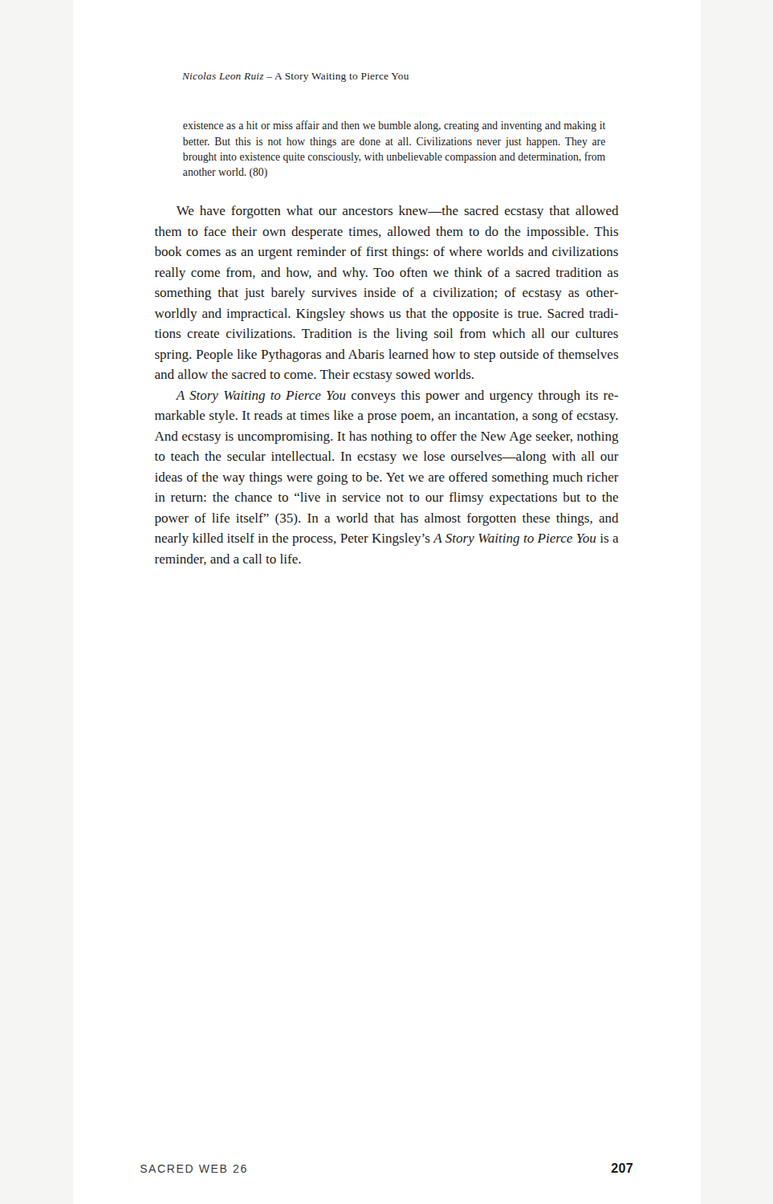Nicolas Leon Ruiz – A Story Waiting to Pierce You
existence as a hit or miss affair and then we bumble along, creating and inventing and making it better. But this is not how things are done at all. Civilizations never just happen. They are brought into existence quite consciously, with unbelievable compassion and determination, from another world. (80)
We have forgotten what our ancestors knew—the sacred ecstasy that allowed them to face their own desperate times, allowed them to do the impossible. This book comes as an urgent reminder of first things: of where worlds and civilizations really come from, and how, and why. Too often we think of a sacred tradition as something that just barely survives inside of a civilization; of ecstasy as otherworldly and impractical. Kingsley shows us that the opposite is true. Sacred traditions create civilizations. Tradition is the living soil from which all our cultures spring. People like Pythagoras and Abaris learned how to step outside of themselves and allow the sacred to come. Their ecstasy sowed worlds.
A Story Waiting to Pierce You conveys this power and urgency through its remarkable style. It reads at times like a prose poem, an incantation, a song of ecstasy. And ecstasy is uncompromising. It has nothing to offer the New Age seeker, nothing to teach the secular intellectual. In ecstasy we lose ourselves—along with all our ideas of the way things were going to be. Yet we are offered something much richer in return: the chance to “live in service not to our flimsy expectations but to the power of life itself” (35). In a world that has almost forgotten these things, and nearly killed itself in the process, Peter Kingsley’s A Story Waiting to Pierce You is a reminder, and a call to life.
SACRED WEB 26 207